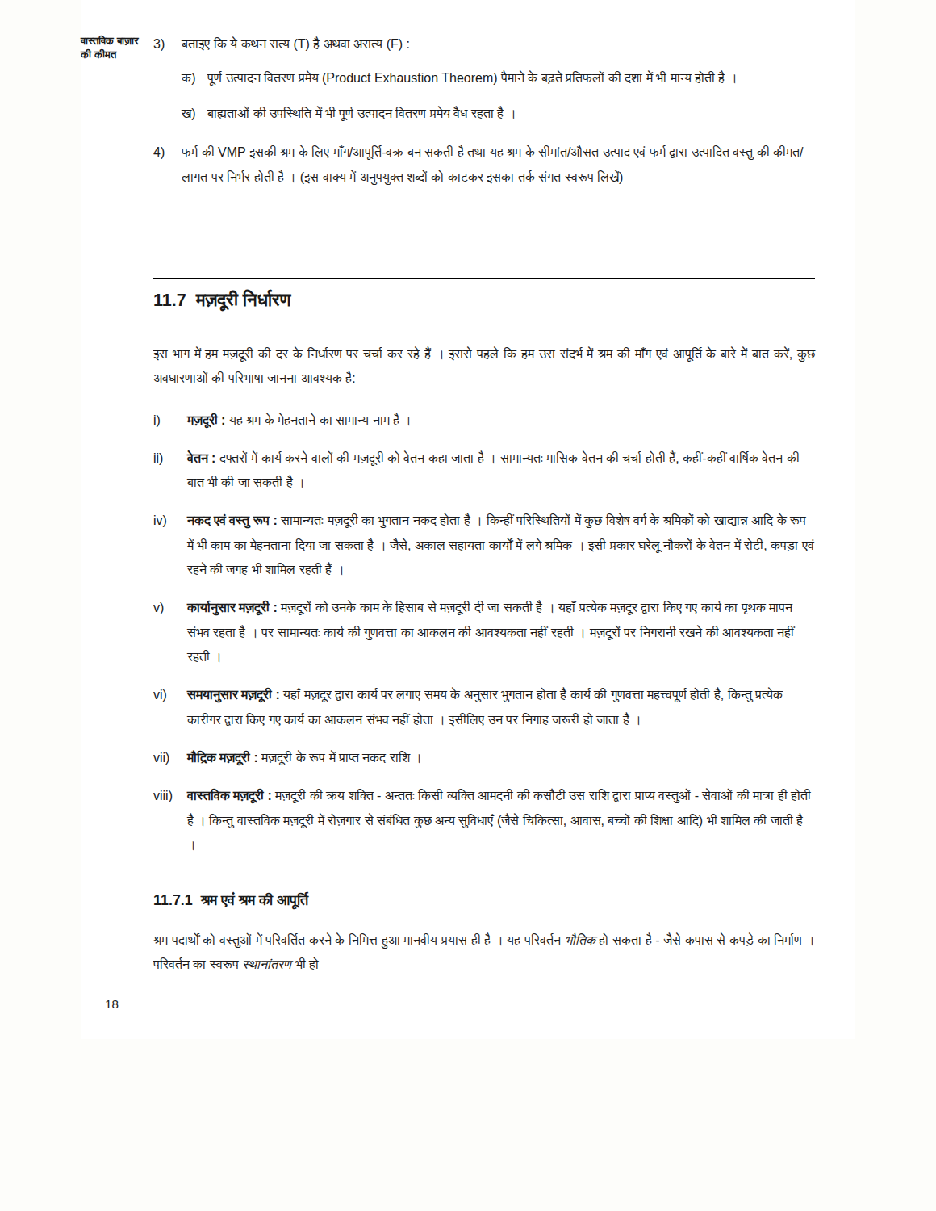वास्तविक बाज़ार की कीमत
18
3) बताइए कि ये कथन सत्य (T) है अथवा असत्य (F) :
क) पूर्ण उत्पादन वितरण प्रमेय (Product Exhaustion Theorem) पैमाने के बढ़ते प्रतिफलों की दशा में भी मान्य होती है ।
ख) बाह्यताओं की उपस्थिति में भी पूर्ण उत्पादन वितरण प्रमेय वैध रहता है ।
4) फर्म की VMP इसकी श्रम के लिए माँग/आपूर्ति-वक्र बन सकती है तथा यह श्रम के सीमांत/औसत उत्पाद एवं फर्म द्वारा उत्पादित वस्तु की कीमत/लागत पर निर्भर होती है । (इस वाक्य में अनुपयुक्त शब्दों को काटकर इसका तर्क संगत स्वरूप लिखें)
11.7 मज़दूरी निर्धारण
इस भाग में हम मज़दूरी की दर के निर्धारण पर चर्चा कर रहे हैं । इससे पहले कि हम उस संदर्भ में श्रम की माँग एवं आपूर्ति के बारे में बात करें, कुछ अवधारणाओं की परिभाषा जानना आवश्यक है:
i)
मज़दूरी :
यह श्रम के मेहनताने का सामान्य नाम है ।
ii)
वेतन :
दफ्तरों में कार्य करने वालों की मज़दूरी को वेतन कहा जाता है । सामान्यतः मासिक वेतन की चर्चा होती हैं, कहीं-कहीं वार्षिक वेतन की बात भी की जा सकती है ।
iv)
नकद एवं वस्तु रूप :
सामान्यतः मज़दूरी का भुगतान नकद होता है । किन्हीं परिस्थितियों में कुछ विशेष वर्ग के श्रमिकों को खाद्यान्न आदि के रूप में भी काम का मेहनताना दिया जा सकता है । जैसे, अकाल सहायता कार्यों में लगे श्रमिक । इसी प्रकार घरेलू नौकरों के वेतन में रोटी, कपड़ा एवं रहने की जगह भी शामिल रहती हैं ।
v)
कार्यानुसार मज़दूरी :
मज़दूरों को उनके काम के हिसाब से मज़दूरी दी जा सकती है । यहाँ प्रत्येक मज़दूर द्वारा किए गए कार्य का पृथक मापन संभव रहता है । पर सामान्यतः कार्य की गुणवत्ता का आकलन की आवश्यकता नहीं रहती । मज़दूरों पर निगरानी रखने की आवश्यकता नहीं रहती ।
vi)
समयानुसार मज़दूरी :
यहाँ मज़दूर द्वारा कार्य पर लगाए समय के अनुसार भुगतान होता है कार्य की गुणवत्ता महत्त्वपूर्ण होती है, किन्तु प्रत्येक कारीगर द्वारा किए गए कार्य का आकलन संभव नहीं होता । इसीलिए उन पर निगाह जरूरी हो जाता है ।
vii)
मौद्रिक मज़दूरी :
मज़दूरी के रूप में प्राप्त नकद राशि ।
viii)
वास्तविक मज़दूरी :
मज़दूरी की क्रय शक्ति - अन्ततः किसी व्यक्ति आमदनी की कसौटी उस राशि द्वारा प्राप्य वस्तुओं - सेवाओं की मात्रा ही होती है । किन्तु वास्तविक मज़दूरी में रोज़गार से संबंधित कुछ अन्य सुविधाएँ (जैसे चिकित्सा, आवास, बच्चों की शिक्षा आदि) भी शामिल की जाती है ।
11.7.1 श्रम एवं श्रम की आपूर्ति
श्रम पदार्थों को वस्तुओं में परिवर्तित करने के निमित्त हुआ मानवीय प्रयास ही है । यह परिवर्तन भौतिक हो सकता है - जैसे कपास से कपड़े का निर्माण । परिवर्तन का स्वरूप स्थानांतरण भी हो